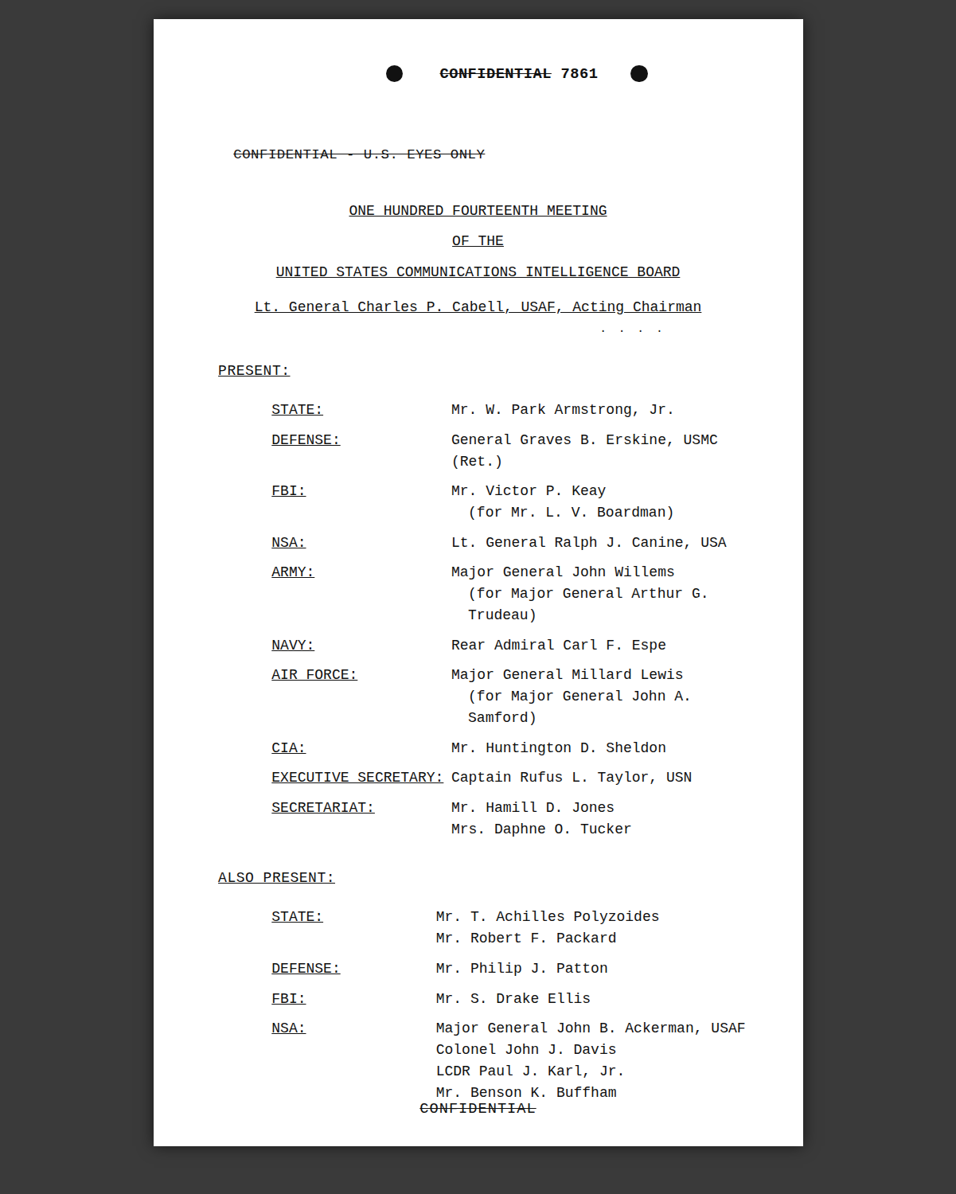CONFIDENTIAL 7861
CONFIDENTIAL - U.S. EYES ONLY
ONE HUNDRED FOURTEENTH MEETING
OF THE
UNITED STATES COMMUNICATIONS INTELLIGENCE BOARD
Lt. General Charles P. Cabell, USAF, Acting Chairman
. . . .
PRESENT:
| STATE: | Mr. W. Park Armstrong, Jr. |
| DEFENSE: | General Graves B. Erskine, USMC (Ret.) |
| FBI: | Mr. Victor P. Keay (for Mr. L. V. Boardman) |
| NSA: | Lt. General Ralph J. Canine, USA |
| ARMY: | Major General John Willems (for Major General Arthur G. Trudeau) |
| NAVY: | Rear Admiral Carl F. Espe |
| AIR FORCE: | Major General Millard Lewis (for Major General John A. Samford) |
| CIA: | Mr. Huntington D. Sheldon |
| EXECUTIVE SECRETARY: | Captain Rufus L. Taylor, USN |
| SECRETARIAT: | Mr. Hamill D. Jones Mrs. Daphne O. Tucker |
ALSO PRESENT:
| STATE: | Mr. T. Achilles Polyzoides Mr. Robert F. Packard |
| DEFENSE: | Mr. Philip J. Patton |
| FBI: | Mr. S. Drake Ellis |
| NSA: | Major General John B. Ackerman, USAF Colonel John J. Davis LCDR Paul J. Karl, Jr. Mr. Benson K. Buffham |
CONFIDENTIAL